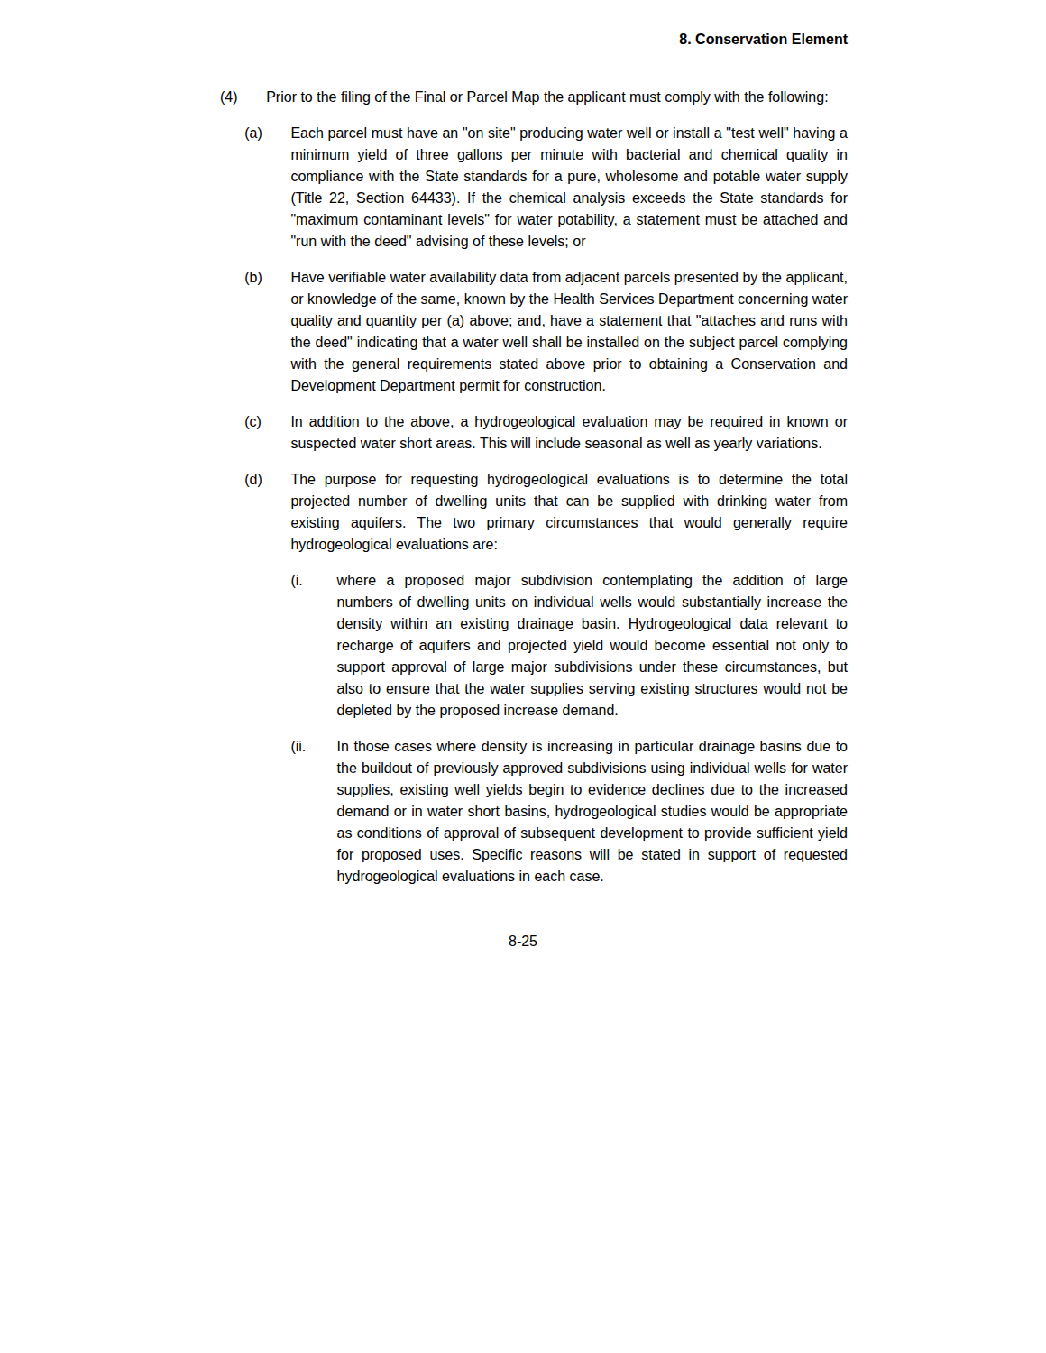8. Conservation Element
(4)
Prior to the filing of the Final or Parcel Map the applicant must comply with the following:
(a)
Each parcel must have an "on site" producing water well or install a "test well" having a minimum yield of three gallons per minute with bacterial and chemical quality in compliance with the State standards for a pure, wholesome and potable water supply (Title 22, Section 64433). If the chemical analysis exceeds the State standards for "maximum contaminant levels" for water potability, a statement must be attached and "run with the deed" advising of these levels; or
(b)
Have verifiable water availability data from adjacent parcels presented by the applicant, or knowledge of the same, known by the Health Services Department concerning water quality and quantity per (a) above; and, have a statement that "attaches and runs with the deed" indicating that a water well shall be installed on the subject parcel complying with the general requirements stated above prior to obtaining a Conservation and Development Department permit for construction.
(c)
In addition to the above, a hydrogeological evaluation may be required in known or suspected water short areas. This will include seasonal as well as yearly variations.
(d)
The purpose for requesting hydrogeological evaluations is to determine the total projected number of dwelling units that can be supplied with drinking water from existing aquifers. The two primary circumstances that would generally require hydrogeological evaluations are:
(i.
where a proposed major subdivision contemplating the addition of large numbers of dwelling units on individual wells would substantially increase the density within an existing drainage basin. Hydrogeological data relevant to recharge of aquifers and projected yield would become essential not only to support approval of large major subdivisions under these circumstances, but also to ensure that the water supplies serving existing structures would not be depleted by the proposed increase demand.
(ii.
In those cases where density is increasing in particular drainage basins due to the buildout of previously approved subdivisions using individual wells for water supplies, existing well yields begin to evidence declines due to the increased demand or in water short basins, hydrogeological studies would be appropriate as conditions of approval of subsequent development to provide sufficient yield for proposed uses. Specific reasons will be stated in support of requested hydrogeological evaluations in each case.
8-25